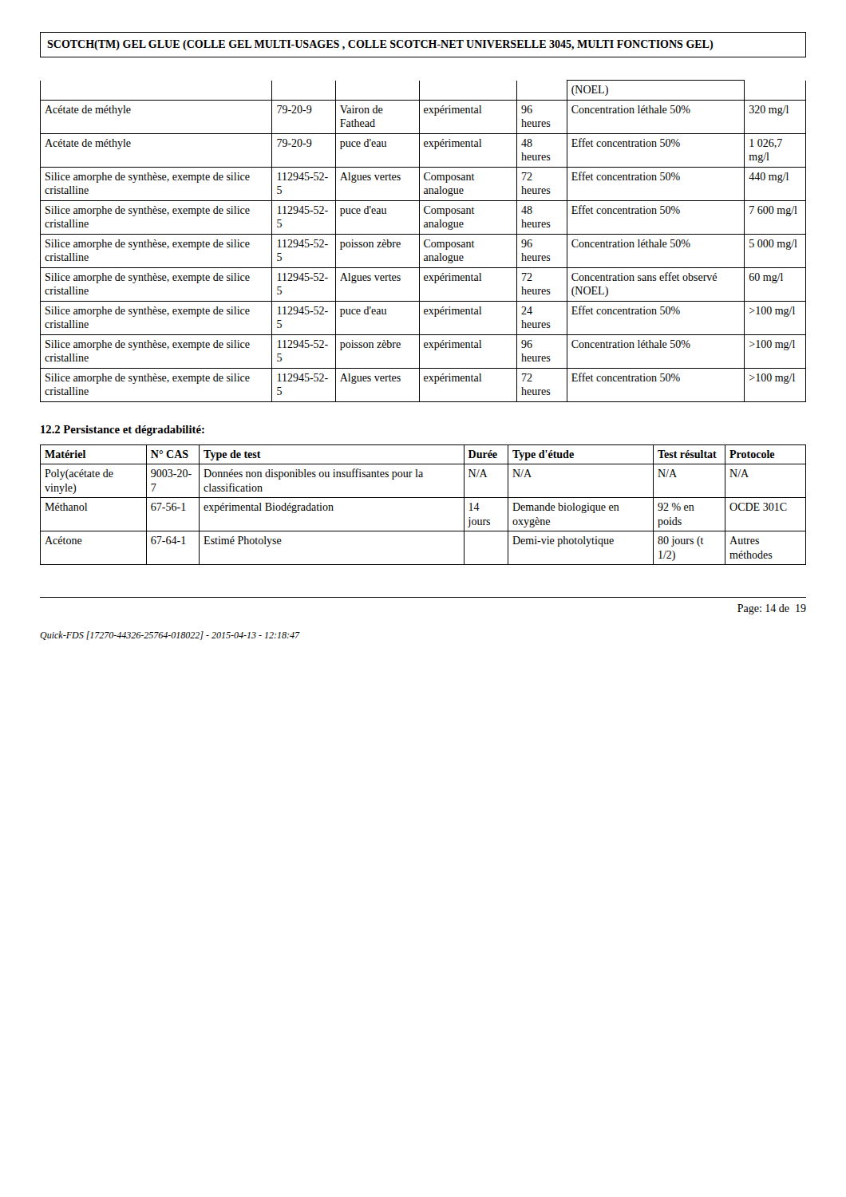SCOTCH(TM) GEL GLUE (COLLE GEL MULTI-USAGES , COLLE SCOTCH-NET UNIVERSELLE 3045, MULTI FONCTIONS GEL)
| | | | | | (NOEL) | |
| Acétate de méthyle | 79-20-9 | Vairon de Fathead | expérimental | 96 heures | Concentration léthale 50% | 320 mg/l |
| Acétate de méthyle | 79-20-9 | puce d'eau | expérimental | 48 heures | Effet concentration 50% | 1 026,7 mg/l |
| Silice amorphe de synthèse, exempte de silice cristalline | 112945-52-5 | Algues vertes | Composant analogue | 72 heures | Effet concentration 50% | 440 mg/l |
| Silice amorphe de synthèse, exempte de silice cristalline | 112945-52-5 | puce d'eau | Composant analogue | 48 heures | Effet concentration 50% | 7 600 mg/l |
| Silice amorphe de synthèse, exempte de silice cristalline | 112945-52-5 | poisson zèbre | Composant analogue | 96 heures | Concentration léthale 50% | 5 000 mg/l |
| Silice amorphe de synthèse, exempte de silice cristalline | 112945-52-5 | Algues vertes | expérimental | 72 heures | Concentration sans effet observé (NOEL) | 60 mg/l |
| Silice amorphe de synthèse, exempte de silice cristalline | 112945-52-5 | puce d'eau | expérimental | 24 heures | Effet concentration 50% | >100 mg/l |
| Silice amorphe de synthèse, exempte de silice cristalline | 112945-52-5 | poisson zèbre | expérimental | 96 heures | Concentration léthale 50% | >100 mg/l |
| Silice amorphe de synthèse, exempte de silice cristalline | 112945-52-5 | Algues vertes | expérimental | 72 heures | Effet concentration 50% | >100 mg/l |
12.2 Persistance et dégradabilité:
| Matériel | N° CAS | Type de test | Durée | Type d'étude | Test résultat | Protocole |
| --- | --- | --- | --- | --- | --- | --- |
| Poly(acétate de vinyle) | 9003-20-7 | Données non disponibles ou insuffisantes pour la classification | N/A | N/A | N/A | N/A |
| Méthanol | 67-56-1 | expérimental Biodégradation | 14 jours | Demande biologique en oxygène | 92 % en poids | OCDE 301C |
| Acétone | 67-64-1 | Estimé Photolyse | | Demi-vie photolytique | 80 jours (t 1/2) | Autres méthodes |
Page: 14 de 19
Quick-FDS [17270-44326-25764-018022] - 2015-04-13 - 12:18:47